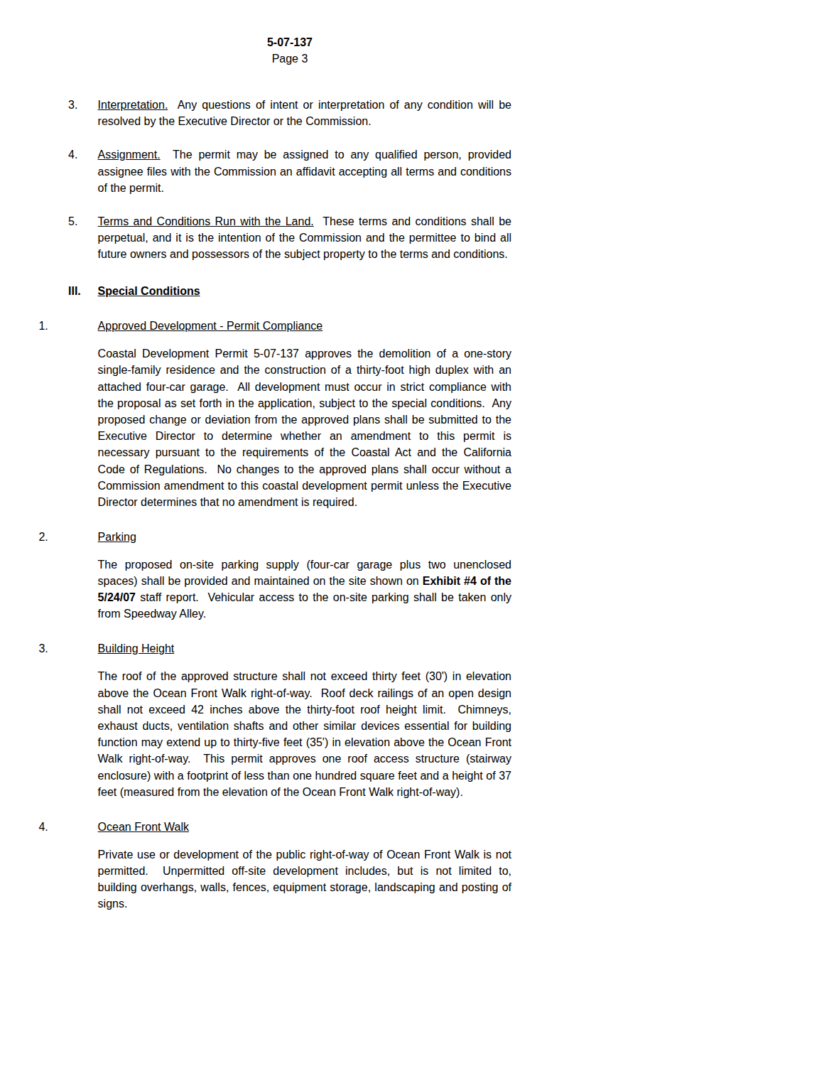5-07-137
Page 3
3.
Interpretation. Any questions of intent or interpretation of any condition will be resolved by the Executive Director or the Commission.
4.
Assignment. The permit may be assigned to any qualified person, provided assignee files with the Commission an affidavit accepting all terms and conditions of the permit.
5.
Terms and Conditions Run with the Land. These terms and conditions shall be perpetual, and it is the intention of the Commission and the permittee to bind all future owners and possessors of the subject property to the terms and conditions.
III. Special Conditions
1. Approved Development - Permit Compliance
Coastal Development Permit 5-07-137 approves the demolition of a one-story single-family residence and the construction of a thirty-foot high duplex with an attached four-car garage. All development must occur in strict compliance with the proposal as set forth in the application, subject to the special conditions. Any proposed change or deviation from the approved plans shall be submitted to the Executive Director to determine whether an amendment to this permit is necessary pursuant to the requirements of the Coastal Act and the California Code of Regulations. No changes to the approved plans shall occur without a Commission amendment to this coastal development permit unless the Executive Director determines that no amendment is required.
2. Parking
The proposed on-site parking supply (four-car garage plus two unenclosed spaces) shall be provided and maintained on the site shown on Exhibit #4 of the 5/24/07 staff report. Vehicular access to the on-site parking shall be taken only from Speedway Alley.
3. Building Height
The roof of the approved structure shall not exceed thirty feet (30') in elevation above the Ocean Front Walk right-of-way. Roof deck railings of an open design shall not exceed 42 inches above the thirty-foot roof height limit. Chimneys, exhaust ducts, ventilation shafts and other similar devices essential for building function may extend up to thirty-five feet (35') in elevation above the Ocean Front Walk right-of-way. This permit approves one roof access structure (stairway enclosure) with a footprint of less than one hundred square feet and a height of 37 feet (measured from the elevation of the Ocean Front Walk right-of-way).
4. Ocean Front Walk
Private use or development of the public right-of-way of Ocean Front Walk is not permitted. Unpermitted off-site development includes, but is not limited to, building overhangs, walls, fences, equipment storage, landscaping and posting of signs.